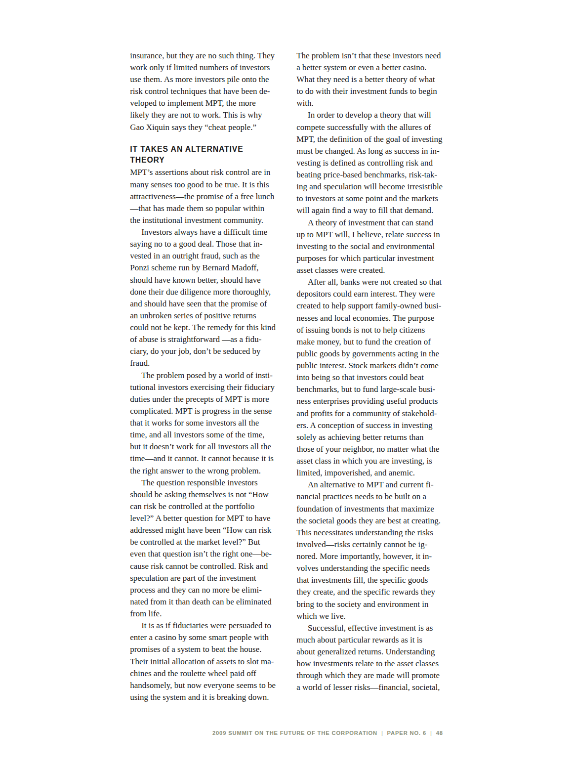insurance, but they are no such thing. They work only if limited numbers of investors use them. As more investors pile onto the risk control techniques that have been developed to implement MPT, the more likely they are not to work. This is why Gao Xiquin says they “cheat people.”
It takes an alternative theory
MPT’s assertions about risk control are in many senses too good to be true. It is this attractiveness—the promise of a free lunch—that has made them so popular within the institutional investment community.
Investors always have a difficult time saying no to a good deal. Those that invested in an outright fraud, such as the Ponzi scheme run by Bernard Madoff, should have known better, should have done their due diligence more thoroughly, and should have seen that the promise of an unbroken series of positive returns could not be kept. The remedy for this kind of abuse is straightforward —as a fiduciary, do your job, don’t be seduced by fraud.
The problem posed by a world of institutional investors exercising their fiduciary duties under the precepts of MPT is more complicated. MPT is progress in the sense that it works for some investors all the time, and all investors some of the time, but it doesn’t work for all investors all the time—and it cannot. It cannot because it is the right answer to the wrong problem.
The question responsible investors should be asking themselves is not “How can risk be controlled at the portfolio level?” A better question for MPT to have addressed might have been “How can risk be controlled at the market level?” But even that question isn’t the right one—because risk cannot be controlled. Risk and speculation are part of the investment process and they can no more be eliminated from it than death can be eliminated from life.
It is as if fiduciaries were persuaded to enter a casino by some smart people with promises of a system to beat the house. Their initial allocation of assets to slot machines and the roulette wheel paid off handsomely, but now everyone seems to be using the system and it is breaking down. The problem isn’t that these investors need a better system or even a better casino. What they need is a better theory of what to do with their investment funds to begin with.
In order to develop a theory that will compete successfully with the allures of MPT, the definition of the goal of investing must be changed. As long as success in investing is defined as controlling risk and beating price-based benchmarks, risk-taking and speculation will become irresistible to investors at some point and the markets will again find a way to fill that demand.
A theory of investment that can stand up to MPT will, I believe, relate success in investing to the social and environmental purposes for which particular investment asset classes were created.
After all, banks were not created so that depositors could earn interest. They were created to help support family-owned businesses and local economies. The purpose of issuing bonds is not to help citizens make money, but to fund the creation of public goods by governments acting in the public interest. Stock markets didn’t come into being so that investors could beat benchmarks, but to fund large-scale business enterprises providing useful products and profits for a community of stakeholders. A conception of success in investing solely as achieving better returns than those of your neighbor, no matter what the asset class in which you are investing, is limited, impoverished, and anemic.
An alternative to MPT and current financial practices needs to be built on a foundation of investments that maximize the societal goods they are best at creating. This necessitates understanding the risks involved—risks certainly cannot be ignored. More importantly, however, it involves understanding the specific needs that investments fill, the specific goods they create, and the specific rewards they bring to the society and environment in which we live.
Successful, effective investment is as much about particular rewards as it is about generalized returns. Understanding how investments relate to the asset classes through which they are made will promote a world of lesser risks—financial, societal,
2009 Summit on the Future of the Corporation | Paper No. 6 | 48